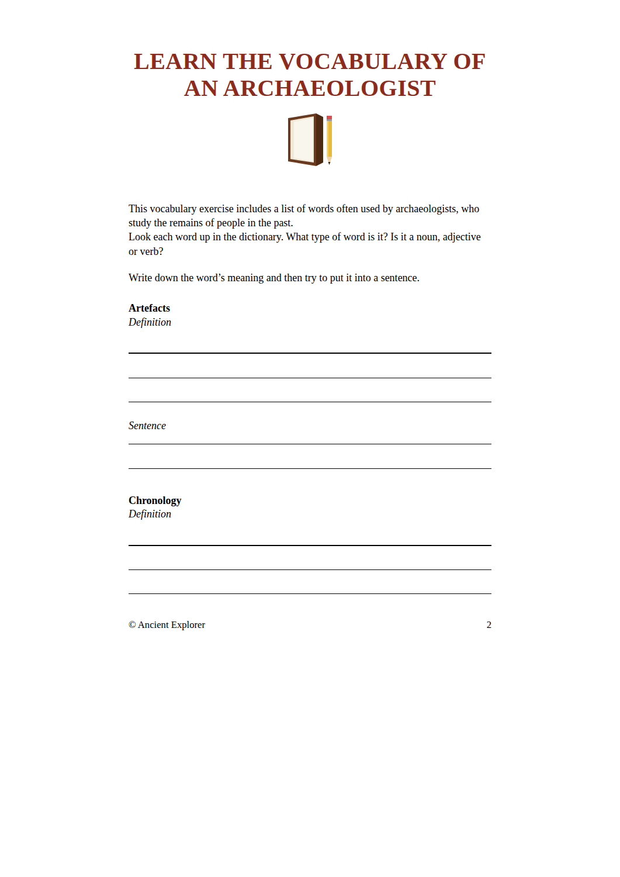LEARN THE VOCABULARY OF AN ARCHAEOLOGIST
This vocabulary exercise includes a list of words often used by archaeologists, who study the remains of people in the past.
Look each word up in the dictionary. What type of word is it? Is it a noun, adjective or verb?
Write down the word’s meaning and then try to put it into a sentence.
Artefacts
Definition
Sentence
Chronology
Definition
© Ancient Explorer 2